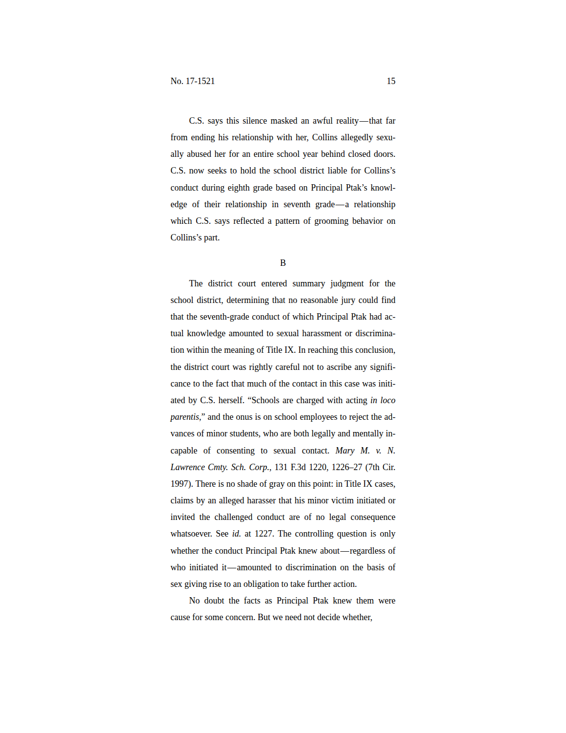No. 17-1521 15
C.S. says this silence masked an awful reality — that far from ending his relationship with her, Collins allegedly sexually abused her for an entire school year behind closed doors. C.S. now seeks to hold the school district liable for Collins’s conduct during eighth grade based on Principal Ptak’s knowledge of their relationship in seventh grade — a relationship which C.S. says reflected a pattern of grooming behavior on Collins’s part.
B
The district court entered summary judgment for the school district, determining that no reasonable jury could find that the seventh-grade conduct of which Principal Ptak had actual knowledge amounted to sexual harassment or discrimination within the meaning of Title IX. In reaching this conclusion, the district court was rightly careful not to ascribe any significance to the fact that much of the contact in this case was initiated by C.S. herself. “Schools are charged with acting in loco parentis,” and the onus is on school employees to reject the advances of minor students, who are both legally and mentally incapable of consenting to sexual contact. Mary M. v. N. Lawrence Cmty. Sch. Corp., 131 F.3d 1220, 1226–27 (7th Cir. 1997). There is no shade of gray on this point: in Title IX cases, claims by an alleged harasser that his minor victim initiated or invited the challenged conduct are of no legal consequence whatsoever. See id. at 1227. The controlling question is only whether the conduct Principal Ptak knew about — regardless of who initiated it — amounted to discrimination on the basis of sex giving rise to an obligation to take further action.
No doubt the facts as Principal Ptak knew them were cause for some concern. But we need not decide whether,